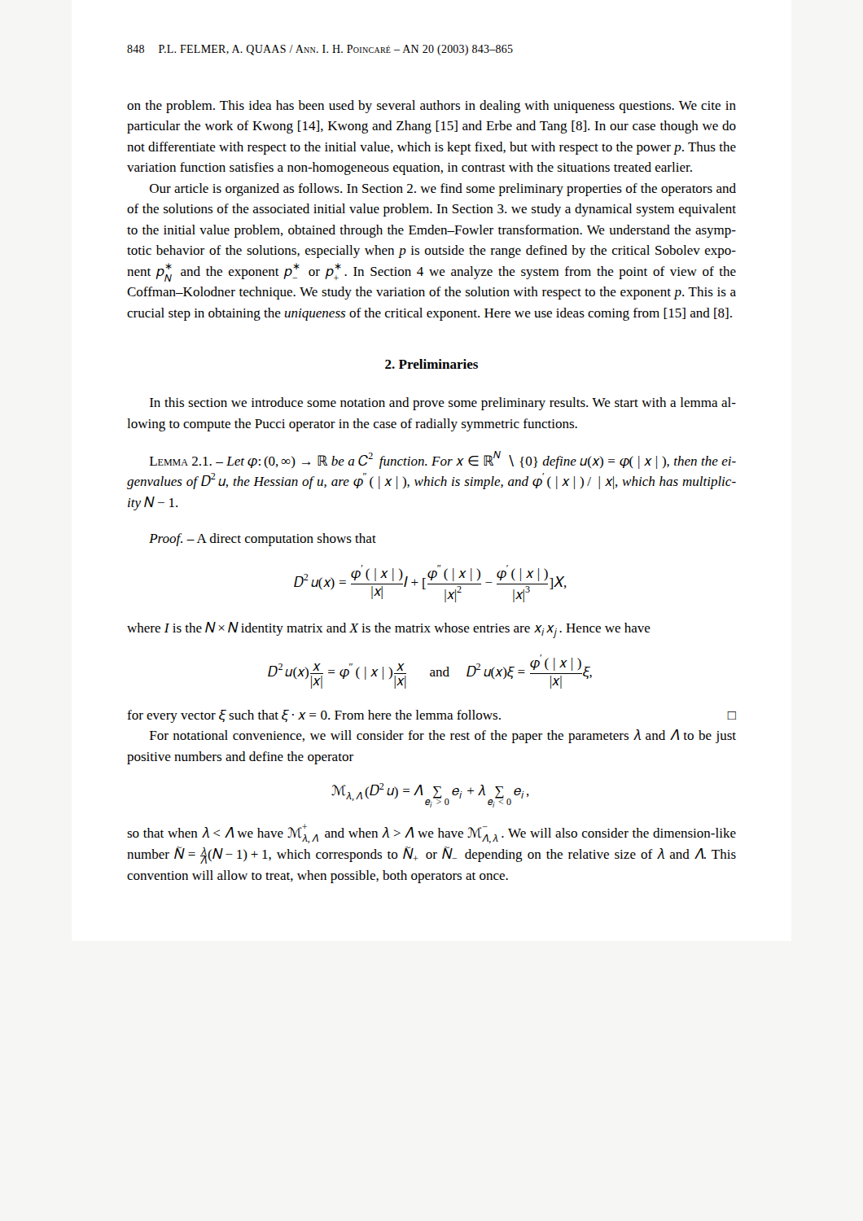848 P.L. FELMER, A. QUAAS / Ann. I. H. Poincaré – AN 20 (2003) 843–865
on the problem. This idea has been used by several authors in dealing with uniqueness questions. We cite in particular the work of Kwong [14], Kwong and Zhang [15] and Erbe and Tang [8]. In our case though we do not differentiate with respect to the initial value, which is kept fixed, but with respect to the power p. Thus the variation function satisfies a non-homogeneous equation, in contrast with the situations treated earlier.
Our article is organized as follows. In Section 2. we find some preliminary properties of the operators and of the solutions of the associated initial value problem. In Section 3. we study a dynamical system equivalent to the initial value problem, obtained through the Emden–Fowler transformation. We understand the asymptotic behavior of the solutions, especially when p is outside the range defined by the critical Sobolev exponent pN∗ and the exponent p−∗ or p+∗. In Section 4 we analyze the system from the point of view of the Coffman–Kolodner technique. We study the variation of the solution with respect to the exponent p. This is a crucial step in obtaining the uniqueness of the critical exponent. Here we use ideas coming from [15] and [8].
2. Preliminaries
In this section we introduce some notation and prove some preliminary results. We start with a lemma allowing to compute the Pucci operator in the case of radially symmetric functions.
Lemma 2.1. – Let φ:(0,∞)→ℝ be a C2 function. For x∈ℝN∖{0} define u(x)=φ(|x|), then the eigenvalues of D2u, the Hessian of u, are φ″(|x|), which is simple, and φ′(|x|)/|x|, which has multiplicity N−1.
Proof. – A direct computation shows that
D2u(x) = φ′(|x|) |x| I + [ φ″(|x|) |x|2 − φ′(|x|) |x|3 ] X ,
where I is the N×N identity matrix and X is the matrix whose entries are xixj. Hence we have
D2u(x) x|x| = φ″(|x|) x|x| and D2u(x)ξ = φ′(|x|) |x| ξ ,
for every vector ξ such that ξ·x=0. From here the lemma follows. □
For notational convenience, we will consider for the rest of the paper the parameters λ and Λ to be just positive numbers and define the operator
ℳλ,Λ (D2u) = Λ ∑ei>0 ei + λ ∑ei<0 ei ,
so that when λ<Λ we have ℳλ,Λ+ and when λ>Λ we have ℳΛ,λ−. We will also consider the dimension-like number N~=λΛ(N−1)+1, which corresponds to N~+ or N~− depending on the relative size of λ and Λ. This convention will allow to treat, when possible, both operators at once.